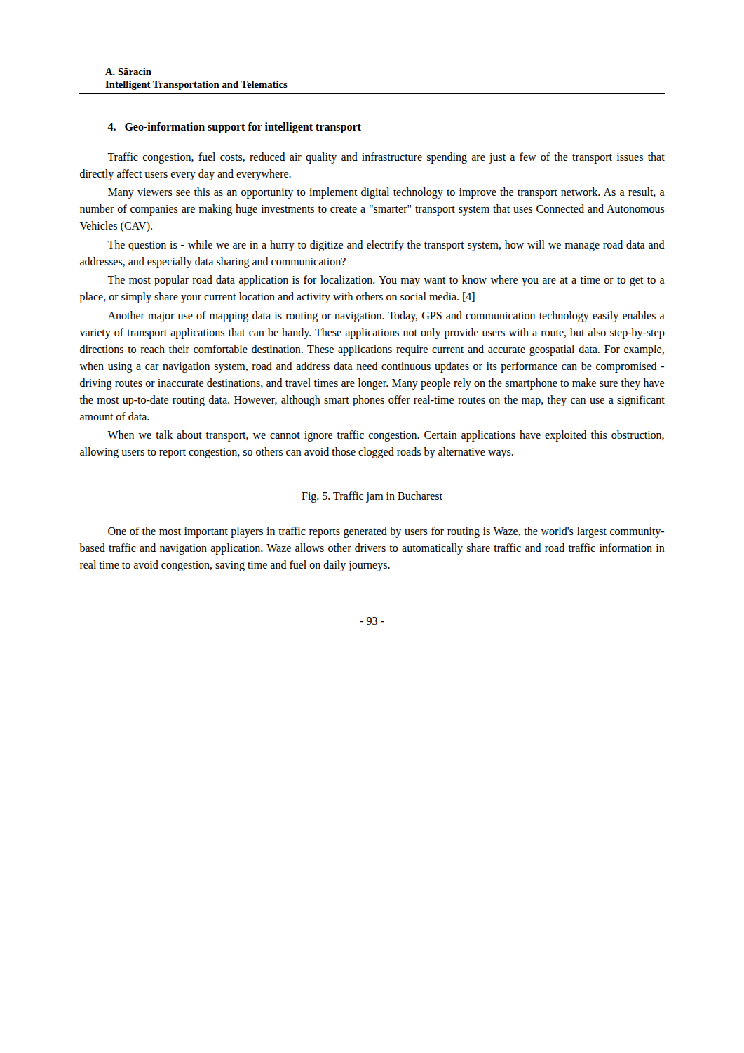A. Săracin
Intelligent Transportation and Telematics
4. Geo-information support for intelligent transport
Traffic congestion, fuel costs, reduced air quality and infrastructure spending are just a few of the transport issues that directly affect users every day and everywhere.
Many viewers see this as an opportunity to implement digital technology to improve the transport network. As a result, a number of companies are making huge investments to create a "smarter" transport system that uses Connected and Autonomous Vehicles (CAV).
The question is - while we are in a hurry to digitize and electrify the transport system, how will we manage road data and addresses, and especially data sharing and communication?
The most popular road data application is for localization. You may want to know where you are at a time or to get to a place, or simply share your current location and activity with others on social media. [4]
Another major use of mapping data is routing or navigation. Today, GPS and communication technology easily enables a variety of transport applications that can be handy. These applications not only provide users with a route, but also step-by-step directions to reach their comfortable destination. These applications require current and accurate geospatial data. For example, when using a car navigation system, road and address data need continuous updates or its performance can be compromised - driving routes or inaccurate destinations, and travel times are longer. Many people rely on the smartphone to make sure they have the most up-to-date routing data. However, although smart phones offer real-time routes on the map, they can use a significant amount of data.
When we talk about transport, we cannot ignore traffic congestion. Certain applications have exploited this obstruction, allowing users to report congestion, so others can avoid those clogged roads by alternative ways.
Fig. 5. Traffic jam in Bucharest
One of the most important players in traffic reports generated by users for routing is Waze, the world's largest community-based traffic and navigation application. Waze allows other drivers to automatically share traffic and road traffic information in real time to avoid congestion, saving time and fuel on daily journeys.
- 93 -